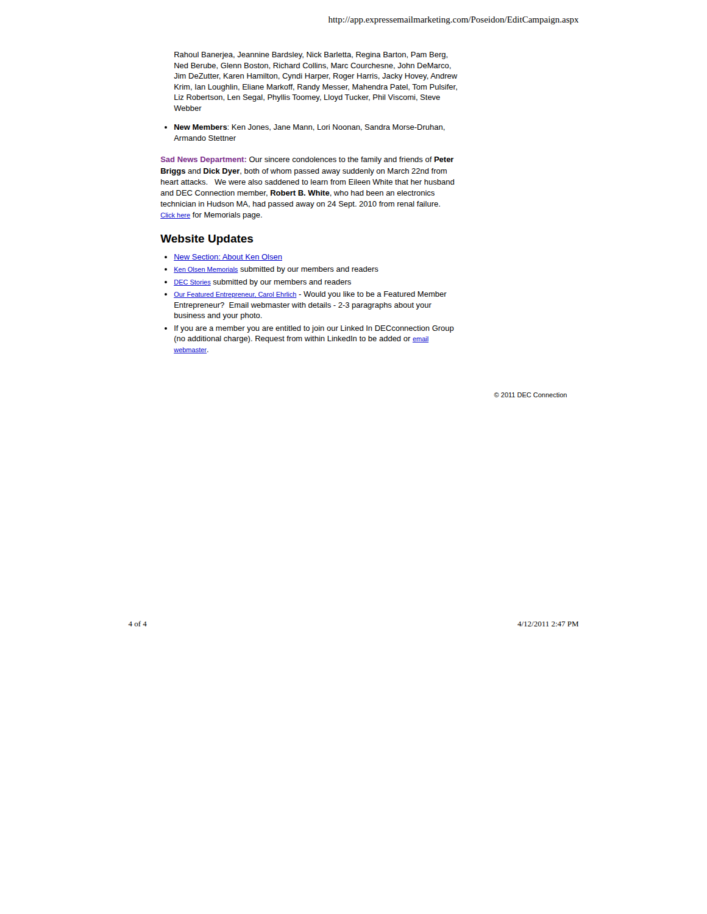http://app.expressemailmarketing.com/Poseidon/EditCampaign.aspx
Rahoul Banerjea, Jeannine Bardsley, Nick Barletta, Regina Barton, Pam Berg, Ned Berube, Glenn Boston, Richard Collins, Marc Courchesne, John DeMarco, Jim DeZutter, Karen Hamilton, Cyndi Harper, Roger Harris, Jacky Hovey, Andrew Krim, Ian Loughlin, Eliane Markoff, Randy Messer, Mahendra Patel, Tom Pulsifer, Liz Robertson, Len Segal, Phyllis Toomey, Lloyd Tucker, Phil Viscomi, Steve Webber
New Members: Ken Jones, Jane Mann, Lori Noonan, Sandra Morse-Druhan, Armando Stettner
Sad News Department: Our sincere condolences to the family and friends of Peter Briggs and Dick Dyer, both of whom passed away suddenly on March 22nd from heart attacks. We were also saddened to learn from Eileen White that her husband and DEC Connection member, Robert B. White, who had been an electronics technician in Hudson MA, had passed away on 24 Sept. 2010 from renal failure. Click here for Memorials page.
Website Updates
New Section: About Ken Olsen
Ken Olsen Memorials submitted by our members and readers
DEC Stories submitted by our members and readers
Our Featured Entrepreneur, Carol Ehrlich - Would you like to be a Featured Member Entrepreneur? Email webmaster with details - 2-3 paragraphs about your business and your photo.
If you are a member you are entitled to join our Linked In DECconnection Group (no additional charge). Request from within LinkedIn to be added or email webmaster.
© 2011 DEC Connection
4 of 4 4/12/2011 2:47 PM